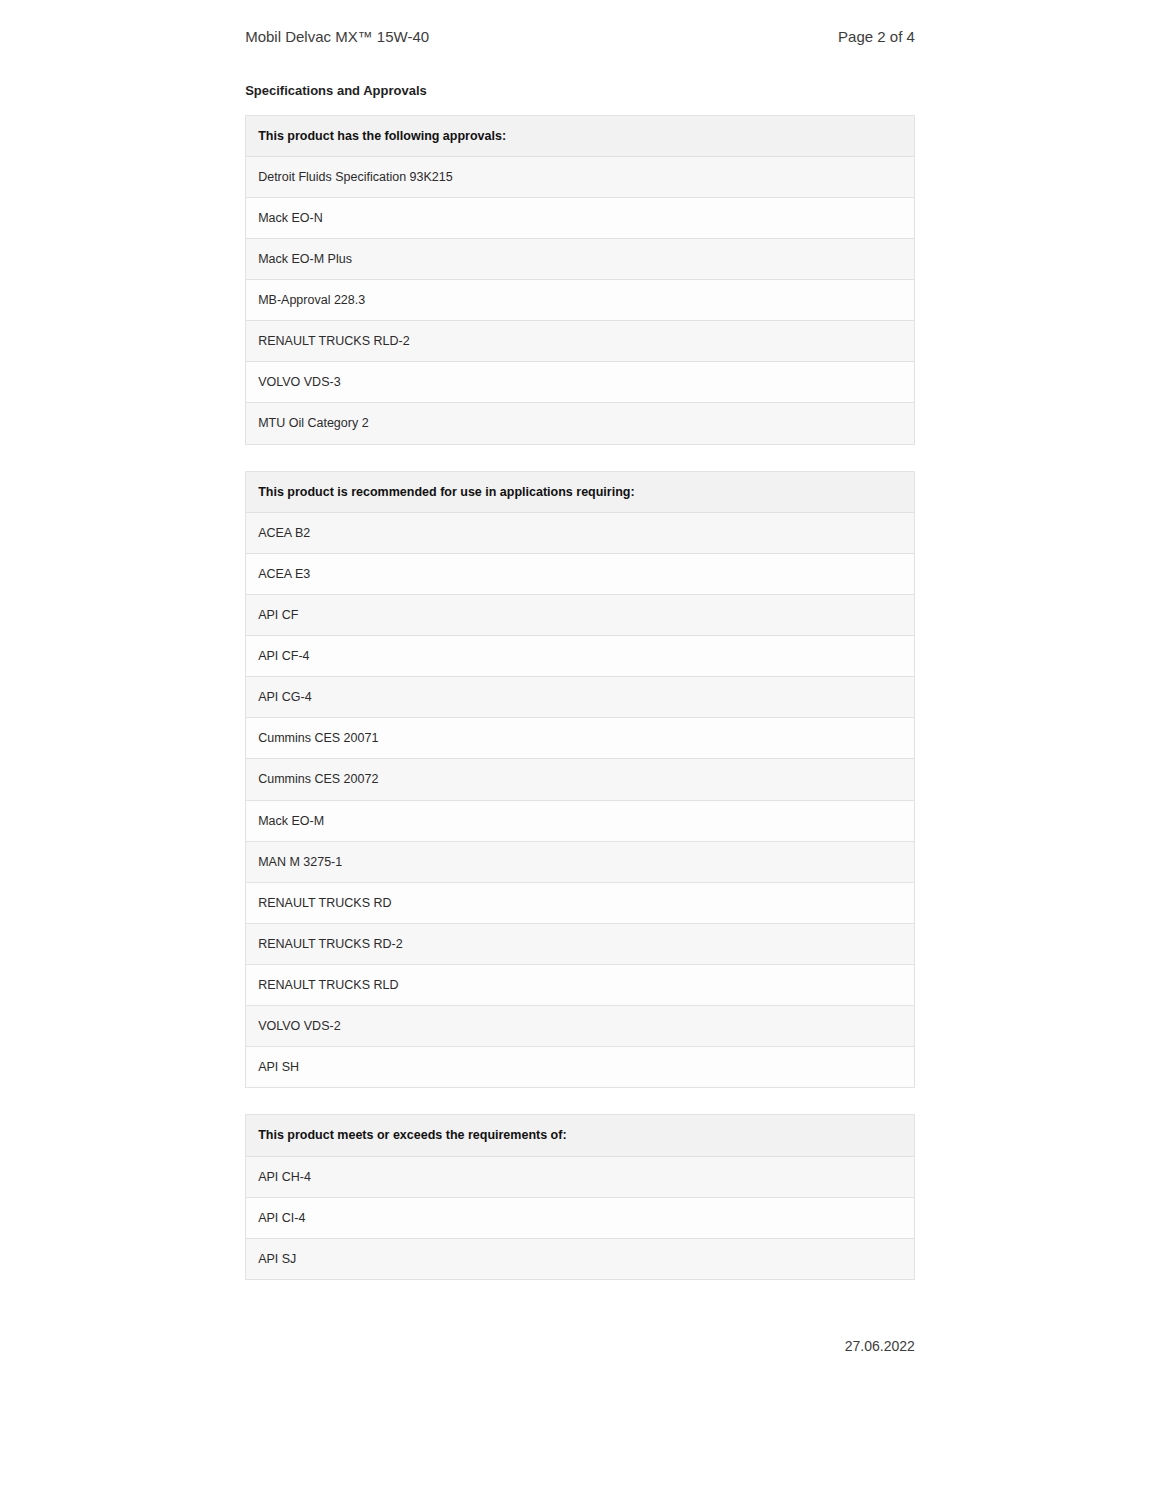Mobil Delvac MX™ 15W-40
Page 2 of 4
Specifications and Approvals
| This product has the following approvals: |
| --- |
| Detroit Fluids Specification 93K215 |
| Mack EO-N |
| Mack EO-M Plus |
| MB-Approval 228.3 |
| RENAULT TRUCKS RLD-2 |
| VOLVO VDS-3 |
| MTU Oil Category 2 |
| This product is recommended for use in applications requiring: |
| --- |
| ACEA B2 |
| ACEA E3 |
| API CF |
| API CF-4 |
| API CG-4 |
| Cummins CES 20071 |
| Cummins CES 20072 |
| Mack EO-M |
| MAN M 3275-1 |
| RENAULT TRUCKS RD |
| RENAULT TRUCKS RD-2 |
| RENAULT TRUCKS RLD |
| VOLVO VDS-2 |
| API SH |
| This product meets or exceeds the requirements of: |
| --- |
| API CH-4 |
| API CI-4 |
| API SJ |
27.06.2022